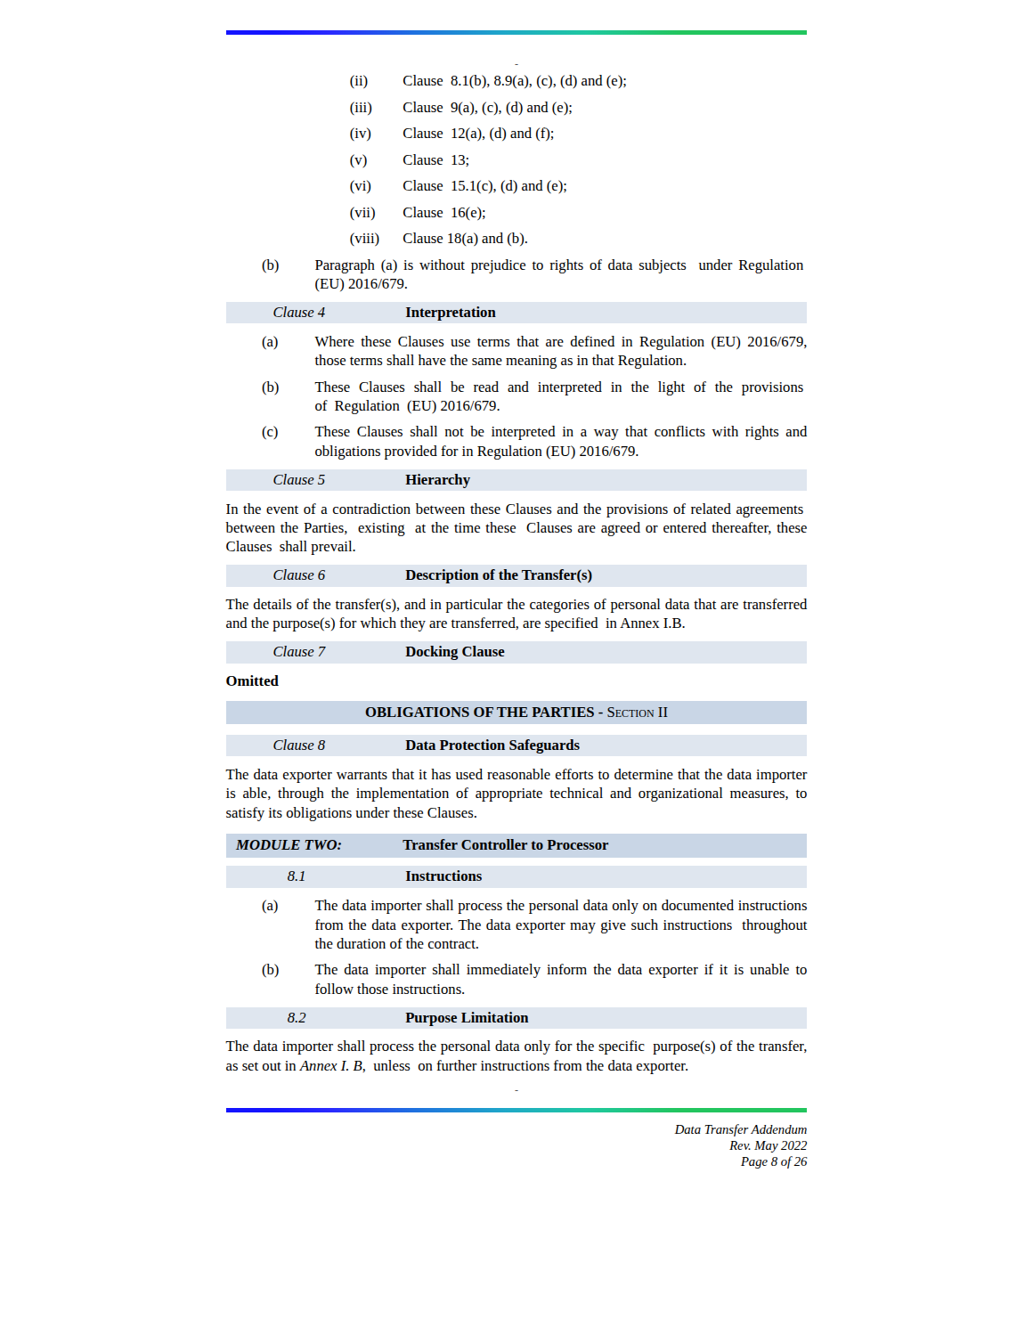-
(ii)
Clause 8.1(b), 8.9(a), (c), (d) and (e);
(iii)
Clause 9(a), (c), (d) and (e);
(iv)
Clause 12(a), (d) and (f);
(v)
Clause 13;
(vi)
Clause 15.1(c), (d) and (e);
(vii)
Clause 16(e);
(viii)
Clause 18(a) and (b).
(b)
Paragraph (a) is without prejudice to rights of data subjects under Regulation (EU) 2016/679.
Clause 4
Interpretation
(a)
Where these Clauses use terms that are defined in Regulation (EU) 2016/679, those terms shall have the same meaning as in that Regulation.
(b)
These Clauses shall be read and interpreted in the light of the provisions of Regulation (EU) 2016/679.
(c)
These Clauses shall not be interpreted in a way that conflicts with rights and obligations provided for in Regulation (EU) 2016/679.
Clause 5
Hierarchy
In the event of a contradiction between these Clauses and the provisions of related agreements between the Parties, existing at the time these Clauses are agreed or entered thereafter, these Clauses shall prevail.
Clause 6
Description of the Transfer(s)
The details of the transfer(s), and in particular the categories of personal data that are transferred and the purpose(s) for which they are transferred, are specified in Annex I.B.
Clause 7
Docking Clause
Omitted
OBLIGATIONS OF THE PARTIES - Section II
Clause 8
Data Protection Safeguards
The data exporter warrants that it has used reasonable efforts to determine that the data importer is able, through the implementation of appropriate technical and organizational measures, to satisfy its obligations under these Clauses.
MODULE TWO:
Transfer Controller to Processor
8.1
Instructions
(a)
The data importer shall process the personal data only on documented instructions from the data exporter. The data exporter may give such instructions throughout the duration of the contract.
(b)
The data importer shall immediately inform the data exporter if it is unable to follow those instructions.
8.2
Purpose Limitation
The data importer shall process the personal data only for the specific purpose(s) of the transfer, as set out in Annex I. B, unless on further instructions from the data exporter.
-
Data Transfer Addendum
Rev. May 2022
Page 8 of 26